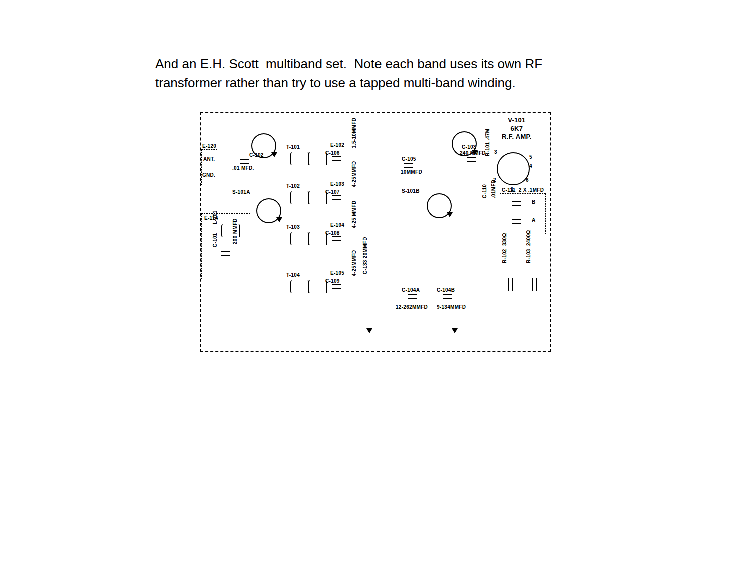And an E.H. Scott multiband set. Note each band uses its own RF transformer rather than try to use a tapped multi-band winding.
V-101
6K7
R.F. AMP. 3 5 4 2 6 1 E-120 ANT. GND. C-102 .01 MFD. S-101A T-101 T-102 T-103 T-104 E-102 E-103 E-104 E-105 C-106 1.5-10MMFD C-107 4-25MMFD C-108 4-25 MMFD C-109 4-25MMFD C-133 20MMFD C-105 10MMFD C-103 240 MMFD R-101 .47M S-101B C-111 2 X .1MFD B A C-110 .01MFD E-114 L-101 C-101 200 MMFD C-104A C-104B 12-262MMFD 9-134MMFD R-102 330Ω R-103 2400Ω